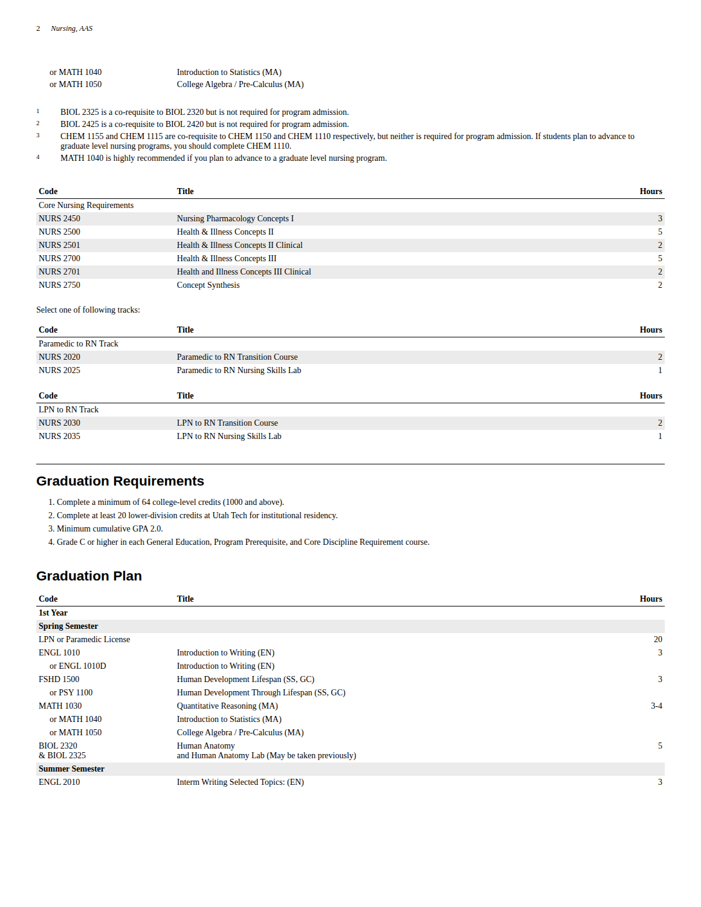2 Nursing, AAS
| or MATH 1040 | Introduction to Statistics (MA) | |
| or MATH 1050 | College Algebra / Pre-Calculus (MA) | |
| 1 | BIOL 2325 is a co-requisite to BIOL 2320 but is not required for program admission. |
| 2 | BIOL 2425 is a co-requisite to BIOL 2420 but is not required for program admission. |
| 3 | CHEM 1155 and CHEM 1115 are co-requisite to CHEM 1150 and CHEM 1110 respectively, but neither is required for program admission. If students plan to advance to graduate level nursing programs, you should complete CHEM 1110. |
| 4 | MATH 1040 is highly recommended if you plan to advance to a graduate level nursing program. |
| Code | Title | Hours |
| --- | --- | --- |
| Core Nursing Requirements |
| NURS 2450 | Nursing Pharmacology Concepts I | 3 |
| NURS 2500 | Health & Illness Concepts II | 5 |
| NURS 2501 | Health & Illness Concepts II Clinical | 2 |
| NURS 2700 | Health & Illness Concepts III | 5 |
| NURS 2701 | Health and Illness Concepts III Clinical | 2 |
| NURS 2750 | Concept Synthesis | 2 |
Select one of following tracks:
| Code | Title | Hours |
| --- | --- | --- |
| Paramedic to RN Track |
| NURS 2020 | Paramedic to RN Transition Course | 2 |
| NURS 2025 | Paramedic to RN Nursing Skills Lab | 1 |
| Code | Title | Hours |
| LPN to RN Track |
| NURS 2030 | LPN to RN Transition Course | 2 |
| NURS 2035 | LPN to RN Nursing Skills Lab | 1 |
Graduation Requirements
Complete a minimum of 64 college-level credits (1000 and above).
Complete at least 20 lower-division credits at Utah Tech for institutional residency.
Minimum cumulative GPA 2.0.
Grade C or higher in each General Education, Program Prerequisite, and Core Discipline Requirement course.
Graduation Plan
| Code | Title | Hours |
| --- | --- | --- |
| 1st Year |
| Spring Semester |
| LPN or Paramedic License | 20 |
| ENGL 1010 | Introduction to Writing (EN) | 3 |
| or ENGL 1010D | Introduction to Writing (EN) | |
| FSHD 1500 | Human Development Lifespan (SS, GC) | 3 |
| or PSY 1100 | Human Development Through Lifespan (SS, GC) | |
| MATH 1030 | Quantitative Reasoning (MA) | 3-4 |
| or MATH 1040 | Introduction to Statistics (MA) | |
| or MATH 1050 | College Algebra / Pre-Calculus (MA) | |
| BIOL 2320 & BIOL 2325 | Human Anatomy and Human Anatomy Lab (May be taken previously) | 5 |
| Summer Semester |
| ENGL 2010 | Interm Writing Selected Topics: (EN) | 3 |